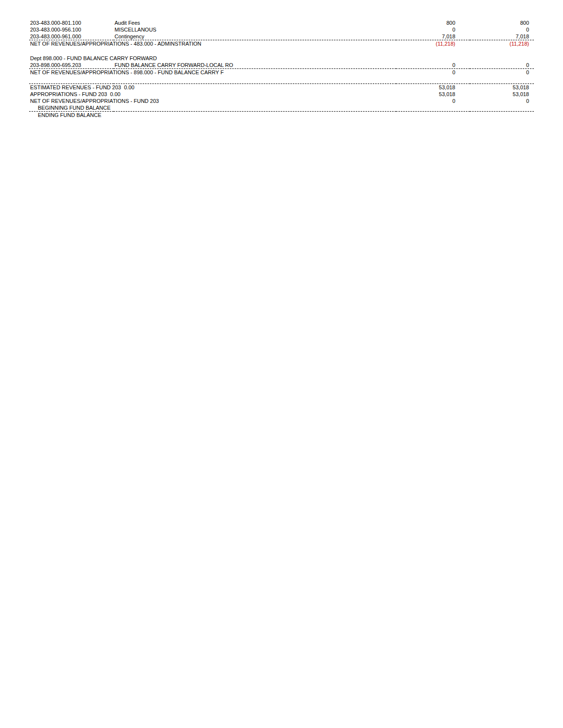| 203-483.000-801.100 | Audit Fees | 800 | 800 |
| 203-483.000-956.100 | MISCELLANOUS | 0 | 0 |
| 203-483.000-961.000 | Contingency | 7,018 | 7,018 |
| NET OF REVENUES/APPROPRIATIONS - 483.000 - ADMINSTRATION | (11,218) | (11,218) |
| Dept 898.000 - FUND BALANCE CARRY FORWARD |
| 203-898.000-695.203 | FUND BALANCE CARRY FORWARD-LOCAL RO | 0 | 0 |
| NET OF REVENUES/APPROPRIATIONS - 898.000 - FUND BALANCE CARRY F | 0 | 0 |
| ESTIMATED REVENUES - FUND 203 0.00 | 53,018 | 53,018 |
| APPROPRIATIONS - FUND 203 0.00 | 53,018 | 53,018 |
| NET OF REVENUES/APPROPRIATIONS - FUND 203 | 0 | 0 |
| BEGINNING FUND BALANCE | | |
| ENDING FUND BALANCE | | |